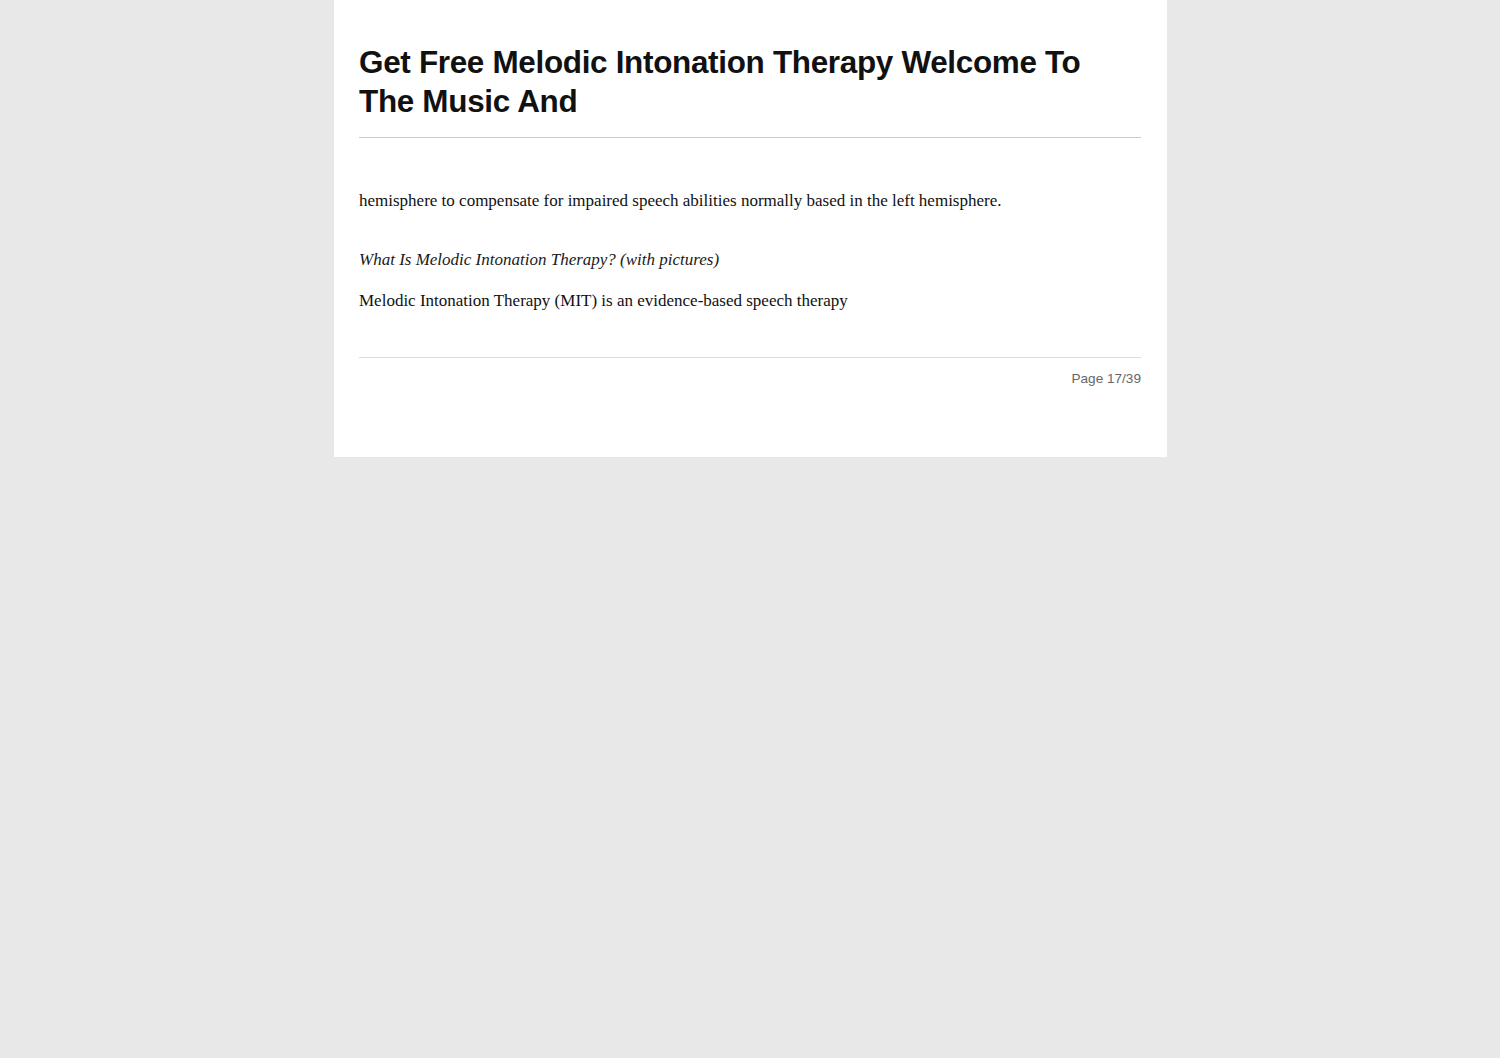Get Free Melodic Intonation Therapy Welcome To The Music And
hemisphere to compensate for impaired speech abilities normally based in the left hemisphere.
What Is Melodic Intonation Therapy? (with pictures)
Melodic Intonation Therapy (MIT) is an evidence-based speech therapy
Page 17/39